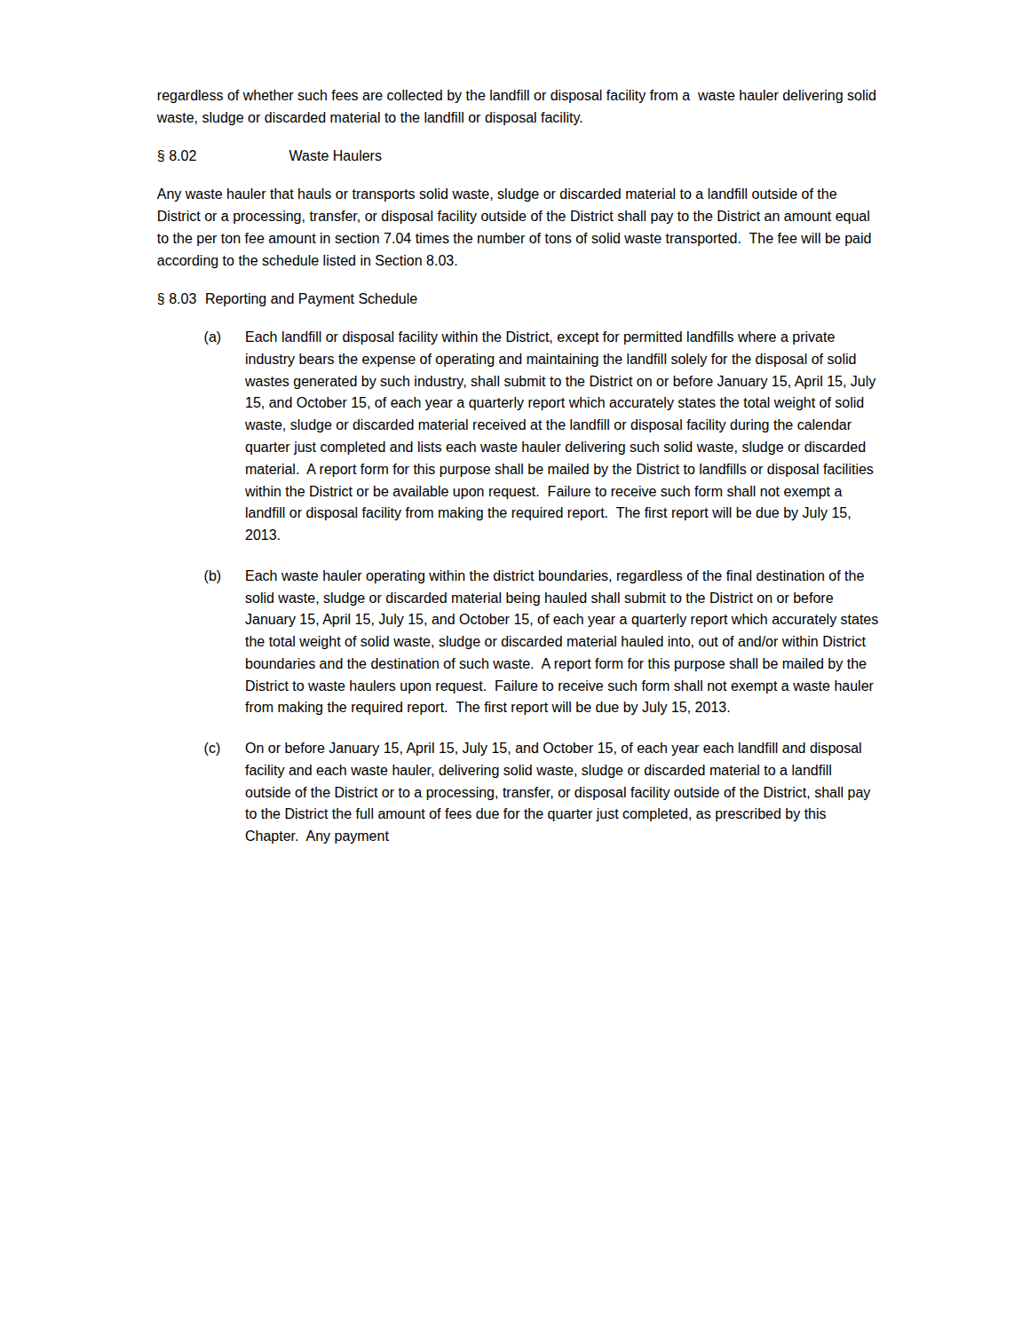regardless of whether such fees are collected by the landfill or disposal facility from a waste hauler delivering solid waste, sludge or discarded material to the landfill or disposal facility.
§ 8.02 Waste Haulers
Any waste hauler that hauls or transports solid waste, sludge or discarded material to a landfill outside of the District or a processing, transfer, or disposal facility outside of the District shall pay to the District an amount equal to the per ton fee amount in section 7.04 times the number of tons of solid waste transported. The fee will be paid according to the schedule listed in Section 8.03.
§ 8.03 Reporting and Payment Schedule
(a) Each landfill or disposal facility within the District, except for permitted landfills where a private industry bears the expense of operating and maintaining the landfill solely for the disposal of solid wastes generated by such industry, shall submit to the District on or before January 15, April 15, July 15, and October 15, of each year a quarterly report which accurately states the total weight of solid waste, sludge or discarded material received at the landfill or disposal facility during the calendar quarter just completed and lists each waste hauler delivering such solid waste, sludge or discarded material. A report form for this purpose shall be mailed by the District to landfills or disposal facilities within the District or be available upon request. Failure to receive such form shall not exempt a landfill or disposal facility from making the required report. The first report will be due by July 15, 2013.
(b) Each waste hauler operating within the district boundaries, regardless of the final destination of the solid waste, sludge or discarded material being hauled shall submit to the District on or before January 15, April 15, July 15, and October 15, of each year a quarterly report which accurately states the total weight of solid waste, sludge or discarded material hauled into, out of and/or within District boundaries and the destination of such waste. A report form for this purpose shall be mailed by the District to waste haulers upon request. Failure to receive such form shall not exempt a waste hauler from making the required report. The first report will be due by July 15, 2013.
(c) On or before January 15, April 15, July 15, and October 15, of each year each landfill and disposal facility and each waste hauler, delivering solid waste, sludge or discarded material to a landfill outside of the District or to a processing, transfer, or disposal facility outside of the District, shall pay to the District the full amount of fees due for the quarter just completed, as prescribed by this Chapter. Any payment